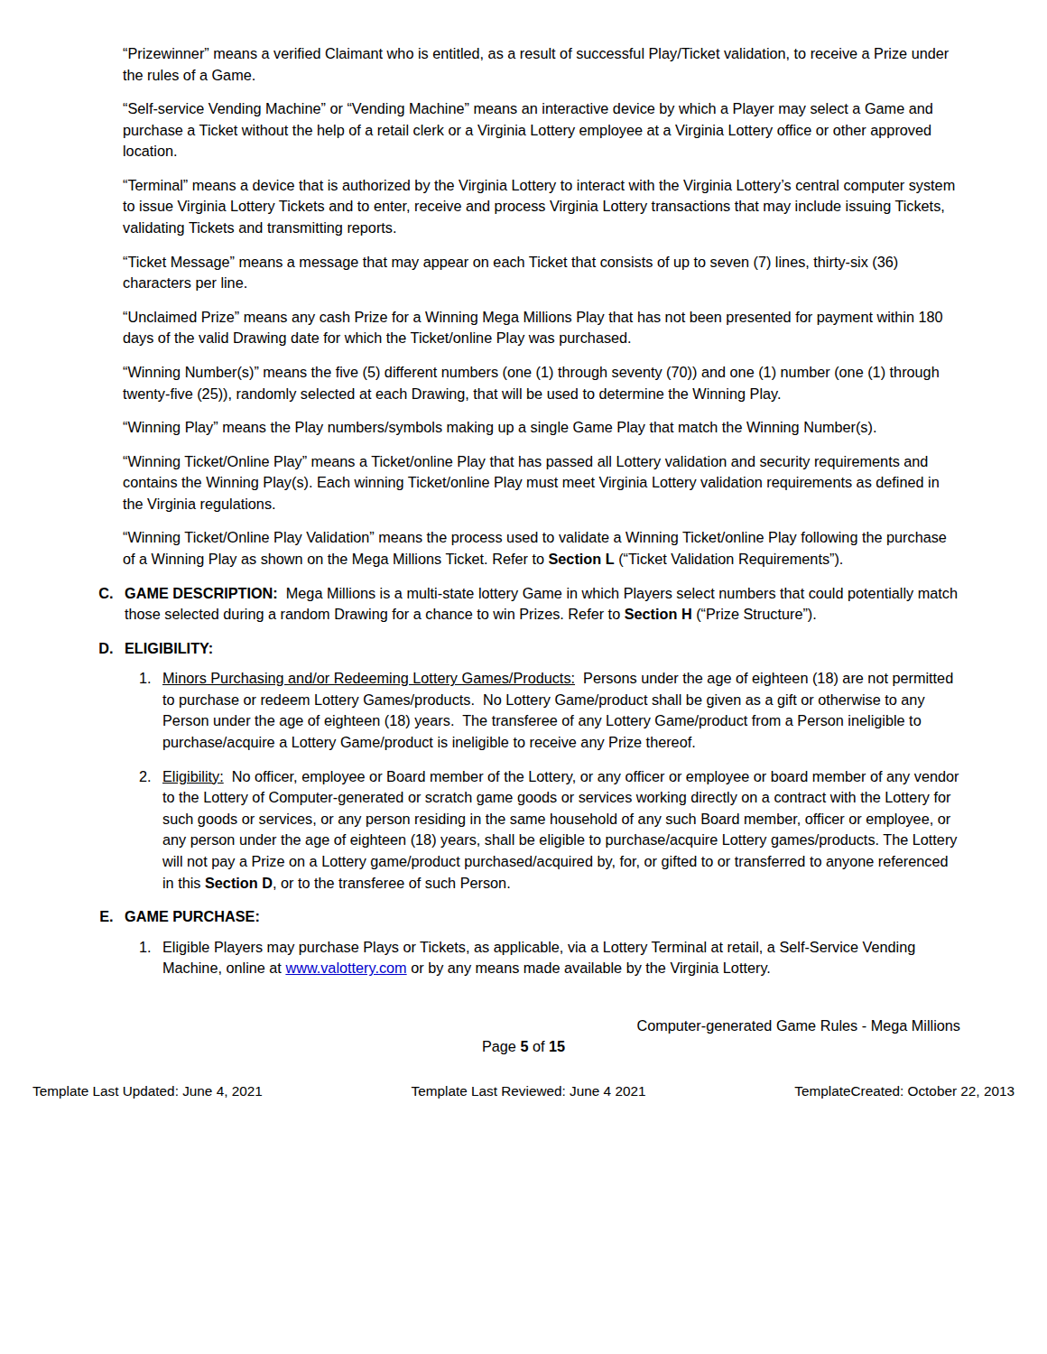“Prizewinner” means a verified Claimant who is entitled, as a result of successful Play/Ticket validation, to receive a Prize under the rules of a Game.
“Self-service Vending Machine” or “Vending Machine” means an interactive device by which a Player may select a Game and purchase a Ticket without the help of a retail clerk or a Virginia Lottery employee at a Virginia Lottery office or other approved location.
“Terminal” means a device that is authorized by the Virginia Lottery to interact with the Virginia Lottery’s central computer system to issue Virginia Lottery Tickets and to enter, receive and process Virginia Lottery transactions that may include issuing Tickets, validating Tickets and transmitting reports.
“Ticket Message” means a message that may appear on each Ticket that consists of up to seven (7) lines, thirty-six (36) characters per line.
“Unclaimed Prize” means any cash Prize for a Winning Mega Millions Play that has not been presented for payment within 180 days of the valid Drawing date for which the Ticket/online Play was purchased.
“Winning Number(s)” means the five (5) different numbers (one (1) through seventy (70)) and one (1) number (one (1) through twenty-five (25)), randomly selected at each Drawing, that will be used to determine the Winning Play.
“Winning Play” means the Play numbers/symbols making up a single Game Play that match the Winning Number(s).
“Winning Ticket/Online Play” means a Ticket/online Play that has passed all Lottery validation and security requirements and contains the Winning Play(s). Each winning Ticket/online Play must meet Virginia Lottery validation requirements as defined in the Virginia regulations.
“Winning Ticket/Online Play Validation” means the process used to validate a Winning Ticket/online Play following the purchase of a Winning Play as shown on the Mega Millions Ticket. Refer to Section L (“Ticket Validation Requirements”).
GAME DESCRIPTION: Mega Millions is a multi-state lottery Game in which Players select numbers that could potentially match those selected during a random Drawing for a chance to win Prizes. Refer to Section H (“Prize Structure”).
ELIGIBILITY:
Minors Purchasing and/or Redeeming Lottery Games/Products: Persons under the age of eighteen (18) are not permitted to purchase or redeem Lottery Games/products. No Lottery Game/product shall be given as a gift or otherwise to any Person under the age of eighteen (18) years. The transferee of any Lottery Game/product from a Person ineligible to purchase/acquire a Lottery Game/product is ineligible to receive any Prize thereof.
Eligibility: No officer, employee or Board member of the Lottery, or any officer or employee or board member of any vendor to the Lottery of Computer-generated or scratch game goods or services working directly on a contract with the Lottery for such goods or services, or any person residing in the same household of any such Board member, officer or employee, or any person under the age of eighteen (18) years, shall be eligible to purchase/acquire Lottery games/products. The Lottery will not pay a Prize on a Lottery game/product purchased/acquired by, for, or gifted to or transferred to anyone referenced in this Section D, or to the transferee of such Person.
GAME PURCHASE:
Eligible Players may purchase Plays or Tickets, as applicable, via a Lottery Terminal at retail, a Self-Service Vending Machine, online at www.valottery.com or by any means made available by the Virginia Lottery.
Computer-generated Game Rules - Mega Millions
Page 5 of 15
Template Last Updated: June 4, 2021 Template Last Reviewed: June 4 2021 TemplateCreated: October 22, 2013